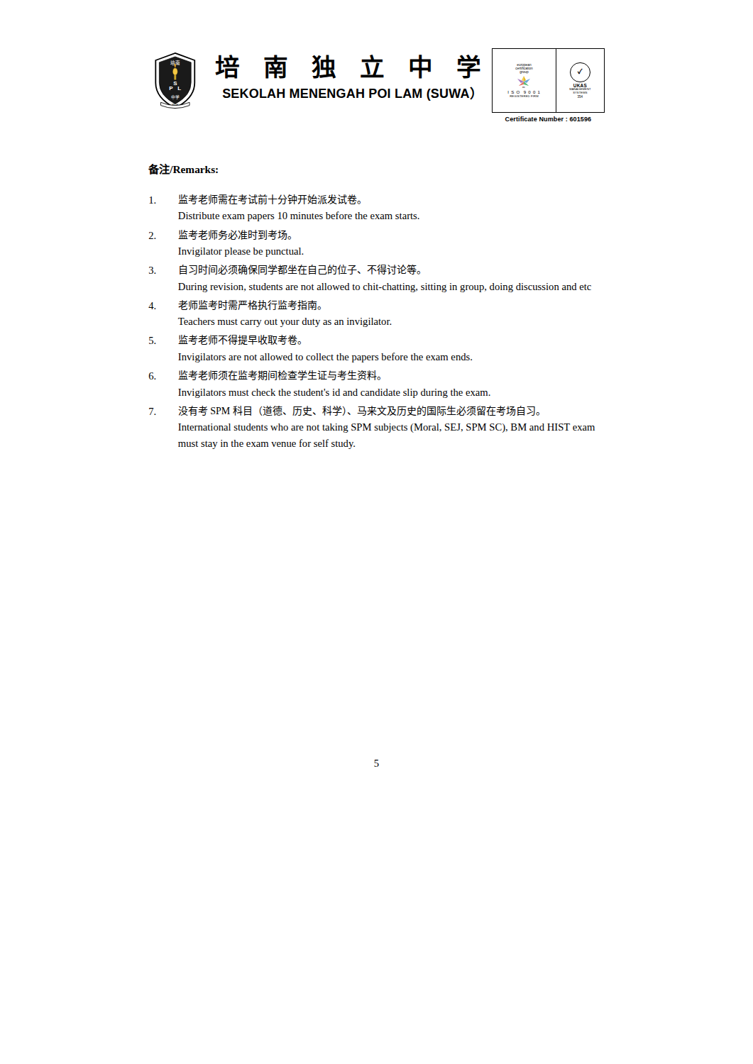培南 S P L 中学 IPOH
培 南 独 立 中 学
SEKOLAH MENENGAH POI LAM (SUWA）
european
certification
group
ec
I S O 9 0 0 1
REGISTERED FIRM
✓
UKAS
MANAGEMENT
SYSTEMS
354
Certificate Number : 601596
备注/Remarks:
监考老师需在考试前十分钟开始派发试卷。
Distribute exam papers 10 minutes before the exam starts.
监考老师务必准时到考场。
Invigilator please be punctual.
自习时间必须确保同学都坐在自己的位子、不得讨论等。
During revision, students are not allowed to chit-chatting, sitting in group, doing discussion and etc
老师监考时需严格执行监考指南。
Teachers must carry out your duty as an invigilator.
监考老师不得提早收取考卷。
Invigilators are not allowed to collect the papers before the exam ends.
监考老师须在监考期间检查学生证与考生资料。
Invigilators must check the student's id and candidate slip during the exam.
没有考 SPM 科目（道德、历史、科学）、马来文及历史的国际生必须留在考场自习。
International students who are not taking SPM subjects (Moral, SEJ, SPM SC), BM and HIST exam must stay in the exam venue for self study.
5